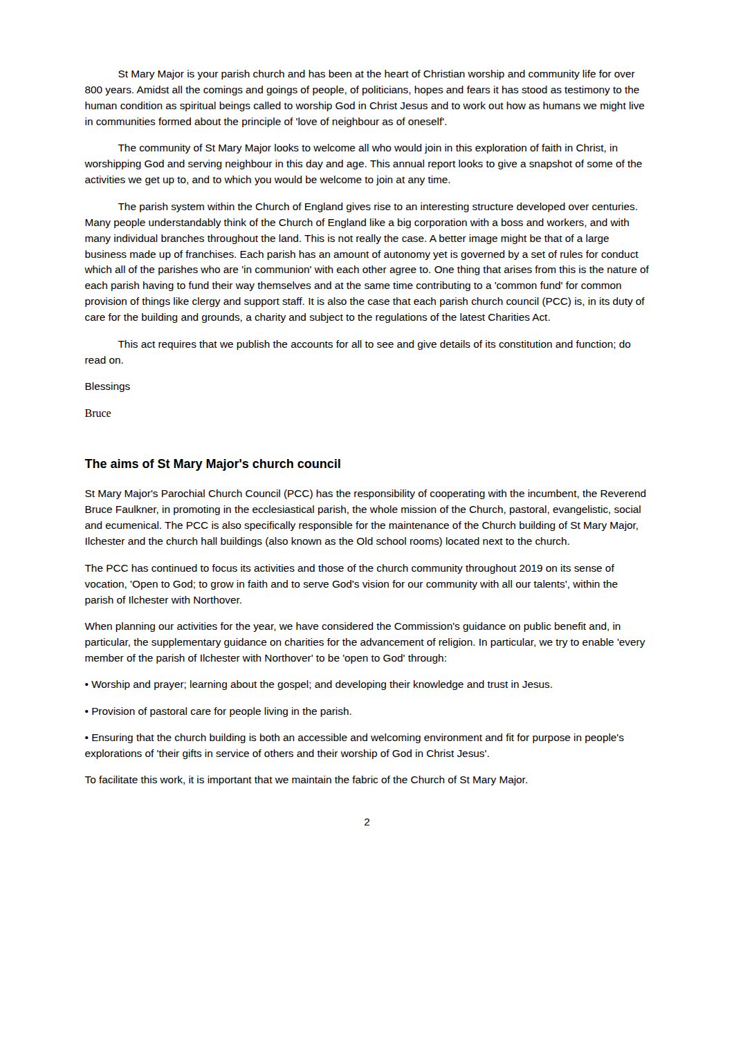St Mary Major is your parish church and has been at the heart of Christian worship and community life for over 800 years. Amidst all the comings and goings of people, of politicians, hopes and fears it has stood as testimony to the human condition as spiritual beings called to worship God in Christ Jesus and to work out how as humans we might live in communities formed about the principle of 'love of neighbour as of oneself'.
The community of St Mary Major looks to welcome all who would join in this exploration of faith in Christ, in worshipping God and serving neighbour in this day and age. This annual report looks to give a snapshot of some of the activities we get up to, and to which you would be welcome to join at any time.
The parish system within the Church of England gives rise to an interesting structure developed over centuries. Many people understandably think of the Church of England like a big corporation with a boss and workers, and with many individual branches throughout the land. This is not really the case. A better image might be that of a large business made up of franchises. Each parish has an amount of autonomy yet is governed by a set of rules for conduct which all of the parishes who are 'in communion' with each other agree to. One thing that arises from this is the nature of each parish having to fund their way themselves and at the same time contributing to a 'common fund' for common provision of things like clergy and support staff. It is also the case that each parish church council (PCC) is, in its duty of care for the building and grounds, a charity and subject to the regulations of the latest Charities Act.
This act requires that we publish the accounts for all to see and give details of its constitution and function; do read on.
Blessings
Bruce
The aims of St Mary Major's church council
St Mary Major's Parochial Church Council (PCC) has the responsibility of cooperating with the incumbent, the Reverend Bruce Faulkner, in promoting in the ecclesiastical parish, the whole mission of the Church, pastoral, evangelistic, social and ecumenical. The PCC is also specifically responsible for the maintenance of the Church building of St Mary Major, Ilchester and the church hall buildings (also known as the Old school rooms) located next to the church.
The PCC has continued to focus its activities and those of the church community throughout 2019 on its sense of vocation, 'Open to God; to grow in faith and to serve God's vision for our community with all our talents', within the parish of Ilchester with Northover.
When planning our activities for the year, we have considered the Commission's guidance on public benefit and, in particular, the supplementary guidance on charities for the advancement of religion. In particular, we try to enable 'every member of the parish of Ilchester with Northover' to be 'open to God' through:
• Worship and prayer; learning about the gospel; and developing their knowledge and trust in Jesus.
• Provision of pastoral care for people living in the parish.
• Ensuring that the church building is both an accessible and welcoming environment and fit for purpose in people's explorations of 'their gifts in service of others and their worship of God in Christ Jesus'.
To facilitate this work, it is important that we maintain the fabric of the Church of St Mary Major.
2